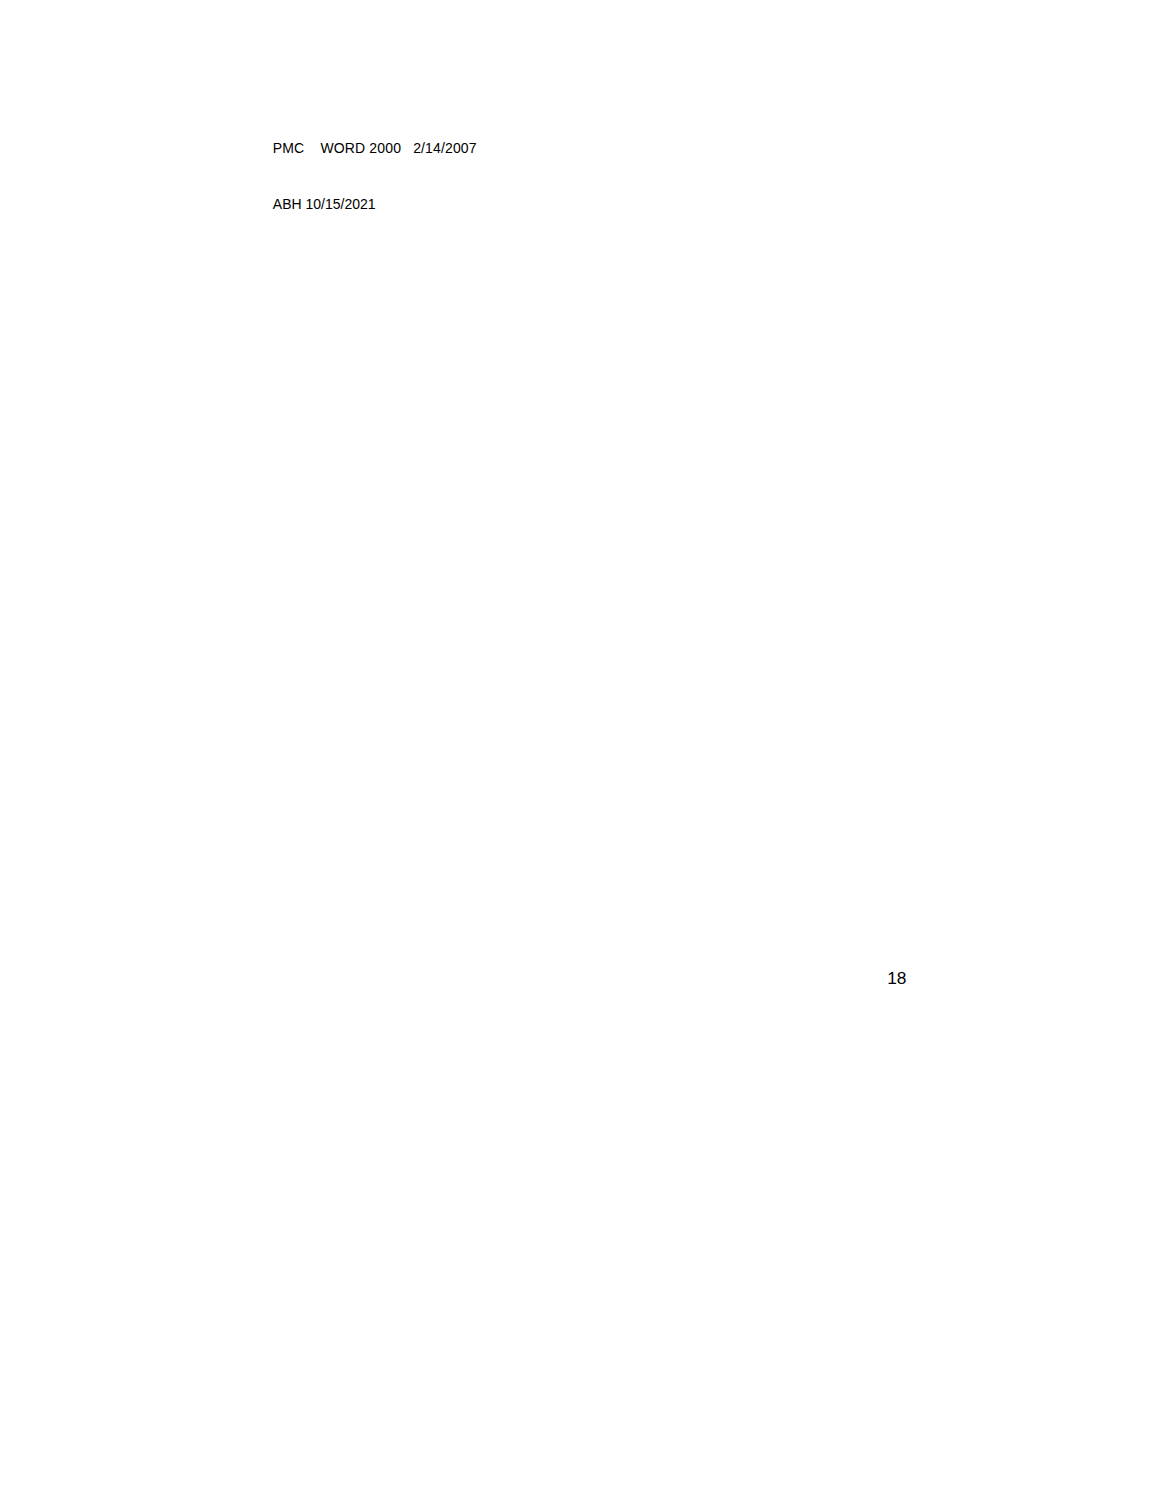PMC WORD 2000 2/14/2007
ABH 10/15/2021
18